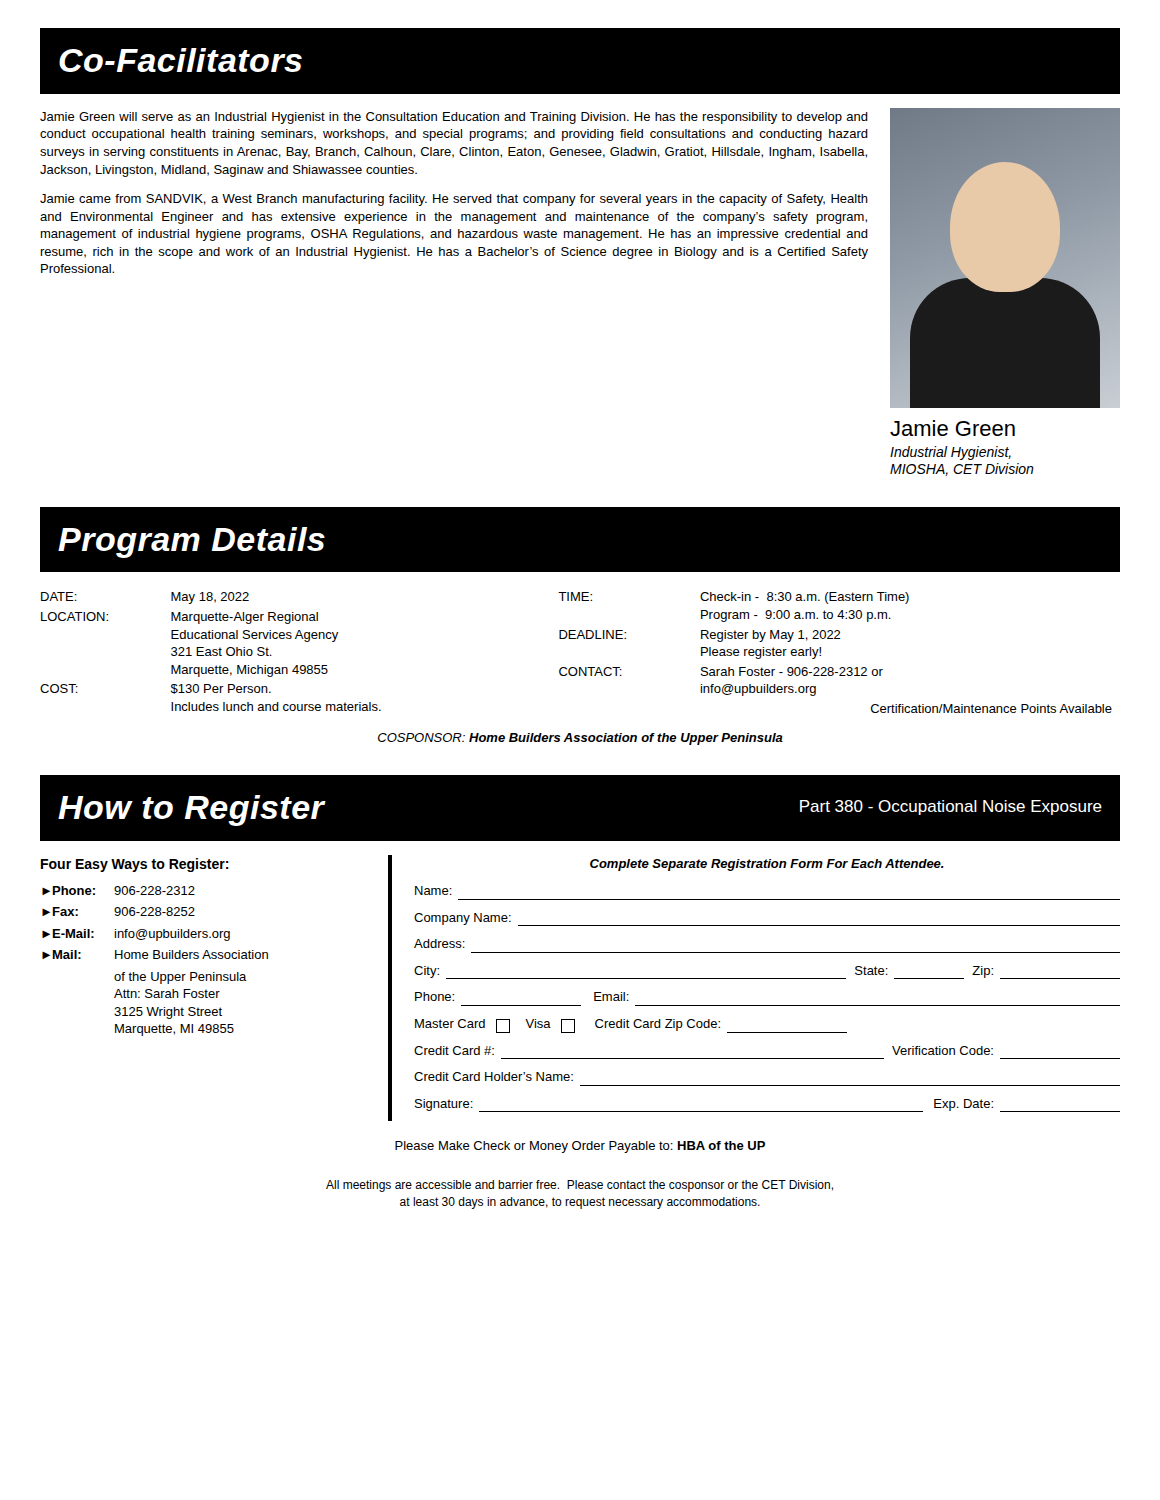Co-Facilitators
Jamie Green will serve as an Industrial Hygienist in the Consultation Education and Training Division. He has the responsibility to develop and conduct occupational health training seminars, workshops, and special programs; and providing field consultations and conducting hazard surveys in serving constituents in Arenac, Bay, Branch, Calhoun, Clare, Clinton, Eaton, Genesee, Gladwin, Gratiot, Hillsdale, Ingham, Isabella, Jackson, Livingston, Midland, Saginaw and Shiawassee counties.
Jamie came from SANDVIK, a West Branch manufacturing facility. He served that company for several years in the capacity of Safety, Health and Environmental Engineer and has extensive experience in the management and maintenance of the company’s safety program, management of industrial hygiene programs, OSHA Regulations, and hazardous waste management. He has an impressive credential and resume, rich in the scope and work of an Industrial Hygienist. He has a Bachelor’s of Science degree in Biology and is a Certified Safety Professional.
Jamie Green
Industrial Hygienist,
MIOSHA, CET Division
Program Details
| / DATE: / May 18, 2022 / / LOCATION: / Marquette-Alger Regional Educational Services Agency 321 East Ohio St. Marquette, Michigan 49855 / / COST: / $130 Per Person. Includes lunch and course materials. / | / TIME: / Check-in - 8:30 a.m. (Eastern Time) Program - 9:00 a.m. to 4:30 p.m. / / DEADLINE: / Register by May 1, 2022 Please register early! / / CONTACT: / Sarah Foster - 906-228-2312 or info@upbuilders.org / / Certification/Maintenance Points Available / |
COSPONSOR: Home Builders Association of the Upper Peninsula
How to Register
Part 380 - Occupational Noise Exposure
Four Easy Ways to Register:
►Phone: 906-228-2312
►Fax: 906-228-8252
►E-Mail: info@upbuilders.org
►Mail: Home Builders Association
of the Upper Peninsula
Attn: Sarah Foster
3125 Wright Street
Marquette, MI 49855
Complete Separate Registration Form For Each Attendee.
Name:
Company Name:
Address:
City: State: Zip:
Phone: Email:
Master Card Visa Credit Card Zip Code:
Credit Card #: Verification Code:
Credit Card Holder’s Name:
Signature: Exp. Date:
Please Make Check or Money Order Payable to: HBA of the UP
All meetings are accessible and barrier free. Please contact the cosponsor or the CET Division,
at least 30 days in advance, to request necessary accommodations.